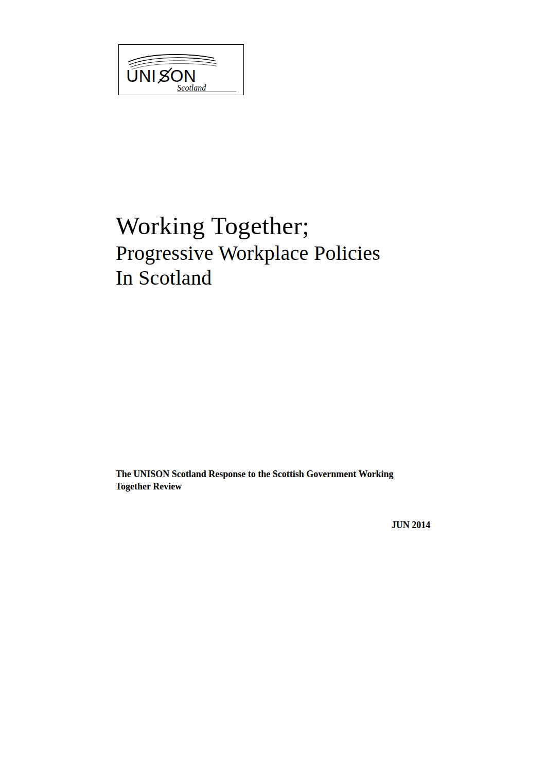UNI SON Scotland
Working Together; Progressive Workplace Policies In Scotland
The UNISON Scotland Response to the Scottish Government Working Together Review
JUN 2014